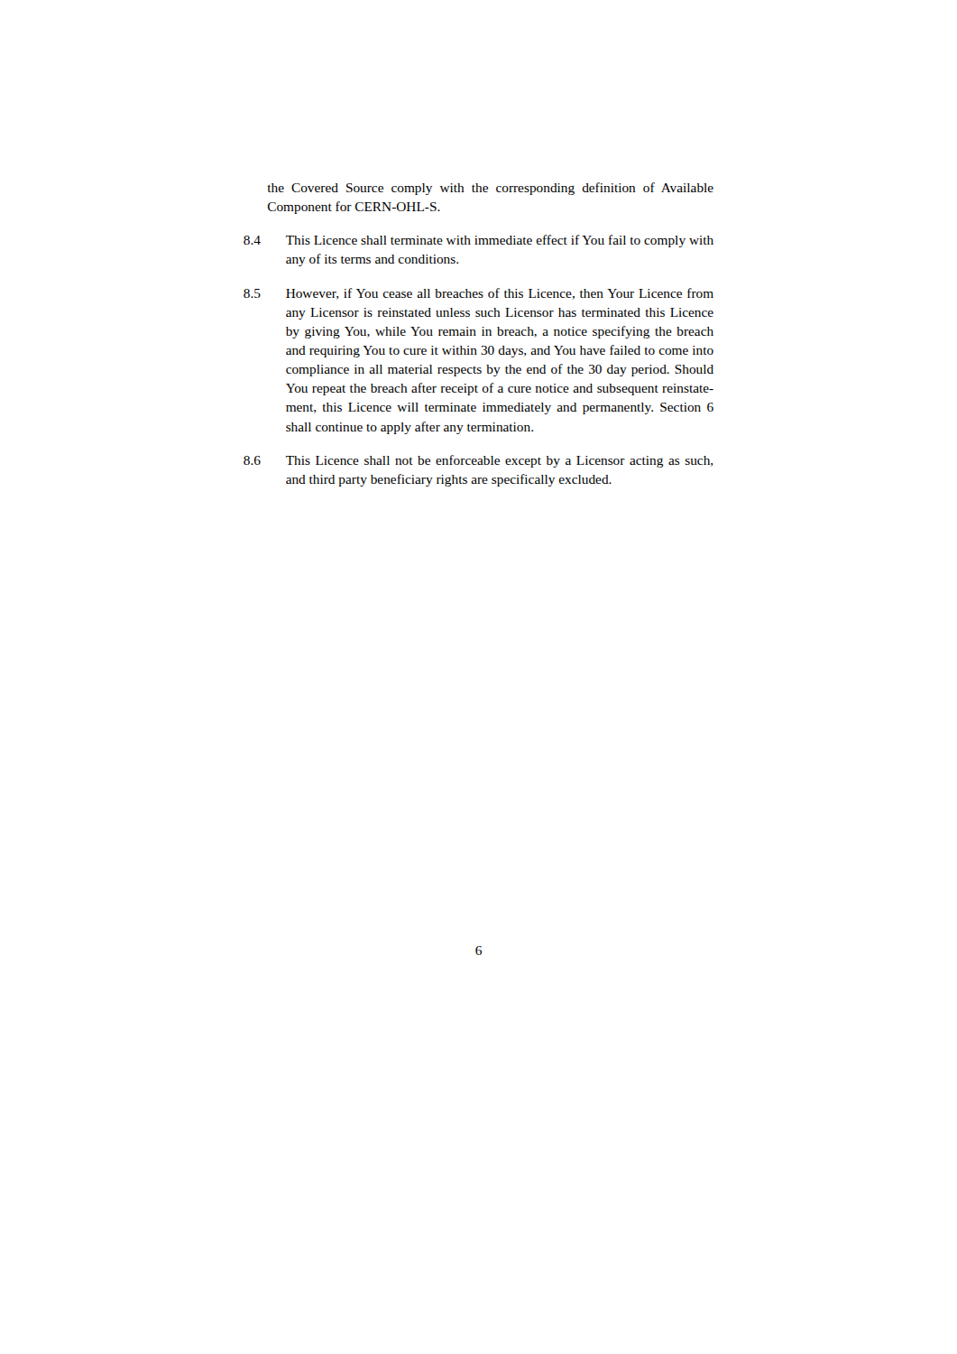the Covered Source comply with the corresponding definition of Available Component for CERN-OHL-S.
8.4 This Licence shall terminate with immediate effect if You fail to comply with any of its terms and conditions.
8.5 However, if You cease all breaches of this Licence, then Your Licence from any Licensor is reinstated unless such Licensor has terminated this Licence by giving You, while You remain in breach, a notice specifying the breach and requiring You to cure it within 30 days, and You have failed to come into compliance in all material respects by the end of the 30 day period. Should You repeat the breach after receipt of a cure notice and subsequent reinstatement, this Licence will terminate immediately and permanently. Section 6 shall continue to apply after any termination.
8.6 This Licence shall not be enforceable except by a Licensor acting as such, and third party beneficiary rights are specifically excluded.
6